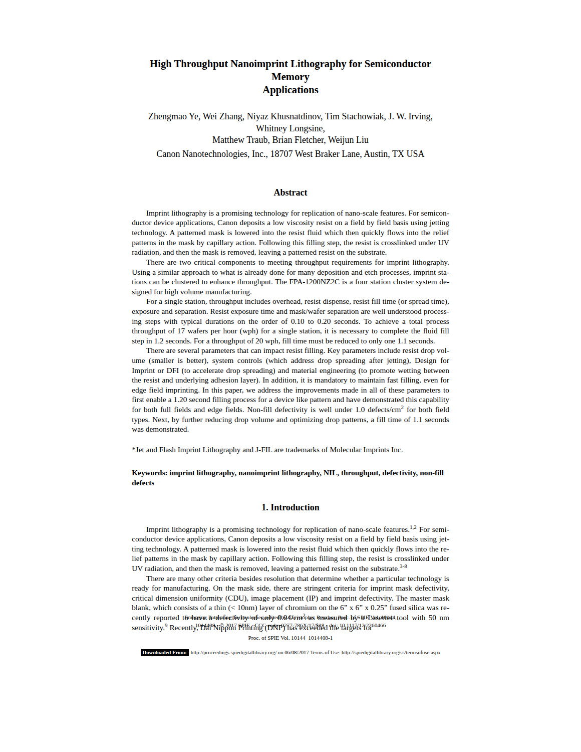High Throughput Nanoimprint Lithography for Semiconductor Memory
Applications
Zhengmao Ye, Wei Zhang, Niyaz Khusnatdinov, Tim Stachowiak, J. W. Irving, Whitney Longsine,
Matthew Traub, Brian Fletcher, Weijun Liu
Canon Nanotechnologies, Inc., 18707 West Braker Lane, Austin, TX USA
Abstract
Imprint lithography is a promising technology for replication of nano-scale features. For semiconductor device applications, Canon deposits a low viscosity resist on a field by field basis using jetting technology. A patterned mask is lowered into the resist fluid which then quickly flows into the relief patterns in the mask by capillary action. Following this filling step, the resist is crosslinked under UV radiation, and then the mask is removed, leaving a patterned resist on the substrate.
There are two critical components to meeting throughput requirements for imprint lithography. Using a similar approach to what is already done for many deposition and etch processes, imprint stations can be clustered to enhance throughput. The FPA-1200NZ2C is a four station cluster system designed for high volume manufacturing.
For a single station, throughput includes overhead, resist dispense, resist fill time (or spread time), exposure and separation. Resist exposure time and mask/wafer separation are well understood processing steps with typical durations on the order of 0.10 to 0.20 seconds. To achieve a total process throughput of 17 wafers per hour (wph) for a single station, it is necessary to complete the fluid fill step in 1.2 seconds. For a throughput of 20 wph, fill time must be reduced to only one 1.1 seconds.
There are several parameters that can impact resist filling. Key parameters include resist drop volume (smaller is better), system controls (which address drop spreading after jetting), Design for Imprint or DFI (to accelerate drop spreading) and material engineering (to promote wetting between the resist and underlying adhesion layer). In addition, it is mandatory to maintain fast filling, even for edge field imprinting. In this paper, we address the improvements made in all of these parameters to first enable a 1.20 second filling process for a device like pattern and have demonstrated this capability for both full fields and edge fields. Non-fill defectivity is well under 1.0 defects/cm2 for both field types. Next, by further reducing drop volume and optimizing drop patterns, a fill time of 1.1 seconds was demonstrated.
*Jet and Flash Imprint Lithography and J-FIL are trademarks of Molecular Imprints Inc.
Keywords: imprint lithography, nanoimprint lithography, NIL, throughput, defectivity, non-fill defects
1. Introduction
Imprint lithography is a promising technology for replication of nano-scale features.1,2 For semiconductor device applications, Canon deposits a low viscosity resist on a field by field basis using jetting technology. A patterned mask is lowered into the resist fluid which then quickly flows into the relief patterns in the mask by capillary action. Following this filling step, the resist is crosslinked under UV radiation, and then the mask is removed, leaving a patterned resist on the substrate.3-8
There are many other criteria besides resolution that determine whether a particular technology is ready for manufacturing. On the mask side, there are stringent criteria for imprint mask defectivity, critical dimension uniformity (CDU), image placement (IP) and imprint defectivity. The master mask blank, which consists of a thin (< 10nm) layer of chromium on the 6” x 6” x 0.25” fused silica was recently reported to have a defectivity of only 0.04/cm2 as measured by a Lasertec tool with 50 nm sensitivity.9 Recently, Dai Nippon Printing (DNP) has exceeded the targets for
Emerging Patterning Technologies, edited by Christopher Bencher, Proc. of SPIE Vol. 10144,
1014408 · © 2017 SPIE · CCC code: 0277-786X/17/$18 · doi: 10.1117/12.2260466
Proc. of SPIE Vol. 10144 1014408-1
Downloaded From: http://proceedings.spiedigitallibrary.org/ on 06/08/2017 Terms of Use: http://spiedigitallibrary.org/ss/termsofuse.aspx